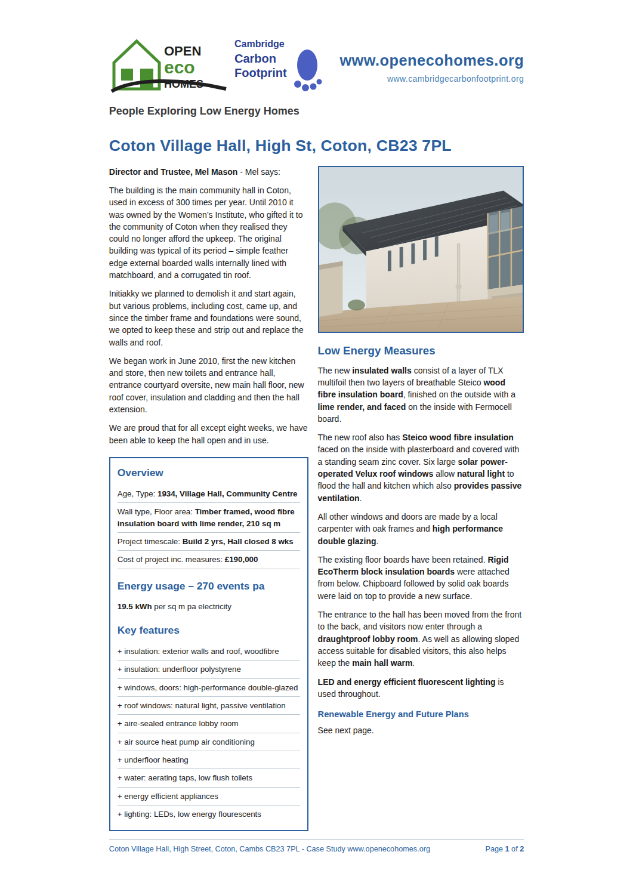OPEN eco HOMES Cambridge Carbon Footprint
www.openecohomes.org
www.cambridgecarbonfootprint.org
People Exploring Low Energy Homes
Coton Village Hall, High St, Coton, CB23 7PL
Director and Trustee, Mel Mason - Mel says:
The building is the main community hall in Coton, used in excess of 300 times per year. Until 2010 it was owned by the Women’s Institute, who gifted it to the community of Coton when they realised they could no longer afford the upkeep. The original building was typical of its period – simple feather edge external boarded walls internally lined with matchboard, and a corrugated tin roof.
Initiakky we planned to demolish it and start again, but various problems, including cost, came up, and since the timber frame and foundations were sound, we opted to keep these and strip out and replace the walls and roof.
We began work in June 2010, first the new kitchen and store, then new toilets and entrance hall, entrance courtyard oversite, new main hall floor, new roof cover, insulation and cladding and then the hall extension.
We are proud that for all except eight weeks, we have been able to keep the hall open and in use.
Overview
Age, Type: 1934, Village Hall, Community Centre
Wall type, Floor area: Timber framed, wood fibre insulation board with lime render, 210 sq m
Project timescale: Build 2 yrs, Hall closed 8 wks
Cost of project inc. measures: £190,000
Energy usage – 270 events pa
19.5 kWh per sq m pa electricity
Key features
+ insulation: exterior walls and roof, woodfibre
+ insulation: underfloor polystyrene
+ windows, doors: high-performance double-glazed
+ roof windows: natural light, passive ventilation
+ aire-sealed entrance lobby room
+ air source heat pump air conditioning
+ underfloor heating
+ water: aerating taps, low flush toilets
+ energy efficient appliances
+ lighting: LEDs, low energy flourescents
Low Energy Measures
The new insulated walls consist of a layer of TLX multifoil then two layers of breathable Steico wood fibre insulation board, finished on the outside with a lime render, and faced on the inside with Fermocell board.
The new roof also has Steico wood fibre insulation faced on the inside with plasterboard and covered with a standing seam zinc cover. Six large solar power-operated Velux roof windows allow natural light to flood the hall and kitchen which also provides passive ventilation.
All other windows and doors are made by a local carpenter with oak frames and high performance double glazing.
The existing floor boards have been retained. Rigid EcoTherm block insulation boards were attached from below. Chipboard followed by solid oak boards were laid on top to provide a new surface.
The entrance to the hall has been moved from the front to the back, and visitors now enter through a draughtproof lobby room. As well as allowing sloped access suitable for disabled visitors, this also helps keep the main hall warm.
LED and energy efficient fluorescent lighting is used throughout.
Renewable Energy and Future Plans
See next page.
Coton Village Hall, High Street, Coton, Cambs CB23 7PL - Case Study www.openecohomes.org
Page 1 of 2